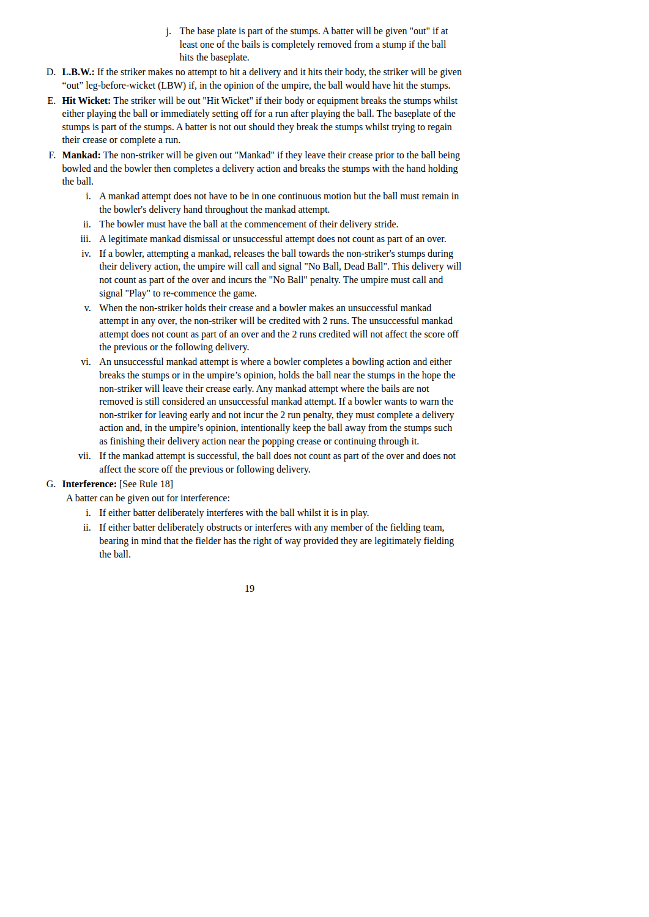The base plate is part of the stumps. A batter will be given "out" if at least one of the bails is completely removed from a stump if the ball hits the baseplate.
L.B.W.: If the striker makes no attempt to hit a delivery and it hits their body, the striker will be given “out” leg-before-wicket (LBW) if, in the opinion of the umpire, the ball would have hit the stumps.
Hit Wicket: The striker will be out "Hit Wicket" if their body or equipment breaks the stumps whilst either playing the ball or immediately setting off for a run after playing the ball. The baseplate of the stumps is part of the stumps. A batter is not out should they break the stumps whilst trying to regain their crease or complete a run.
Mankad: The non-striker will be given out "Mankad" if they leave their crease prior to the ball being bowled and the bowler then completes a delivery action and breaks the stumps with the hand holding the ball.
A mankad attempt does not have to be in one continuous motion but the ball must remain in the bowler's delivery hand throughout the mankad attempt.
The bowler must have the ball at the commencement of their delivery stride.
A legitimate mankad dismissal or unsuccessful attempt does not count as part of an over.
If a bowler, attempting a mankad, releases the ball towards the non-striker's stumps during their delivery action, the umpire will call and signal "No Ball, Dead Ball". This delivery will not count as part of the over and incurs the "No Ball" penalty. The umpire must call and signal "Play" to re-commence the game.
When the non-striker holds their crease and a bowler makes an unsuccessful mankad attempt in any over, the non-striker will be credited with 2 runs. The unsuccessful mankad attempt does not count as part of an over and the 2 runs credited will not affect the score off the previous or the following delivery.
An unsuccessful mankad attempt is where a bowler completes a bowling action and either breaks the stumps or in the umpire’s opinion, holds the ball near the stumps in the hope the non-striker will leave their crease early. Any mankad attempt where the bails are not removed is still considered an unsuccessful mankad attempt. If a bowler wants to warn the non-striker for leaving early and not incur the 2 run penalty, they must complete a delivery action and, in the umpire’s opinion, intentionally keep the ball away from the stumps such as finishing their delivery action near the popping crease or continuing through it.
If the mankad attempt is successful, the ball does not count as part of the over and does not affect the score off the previous or following delivery.
Interference: [See Rule 18]
A batter can be given out for interference:
If either batter deliberately interferes with the ball whilst it is in play.
If either batter deliberately obstructs or interferes with any member of the fielding team, bearing in mind that the fielder has the right of way provided they are legitimately fielding the ball.
19